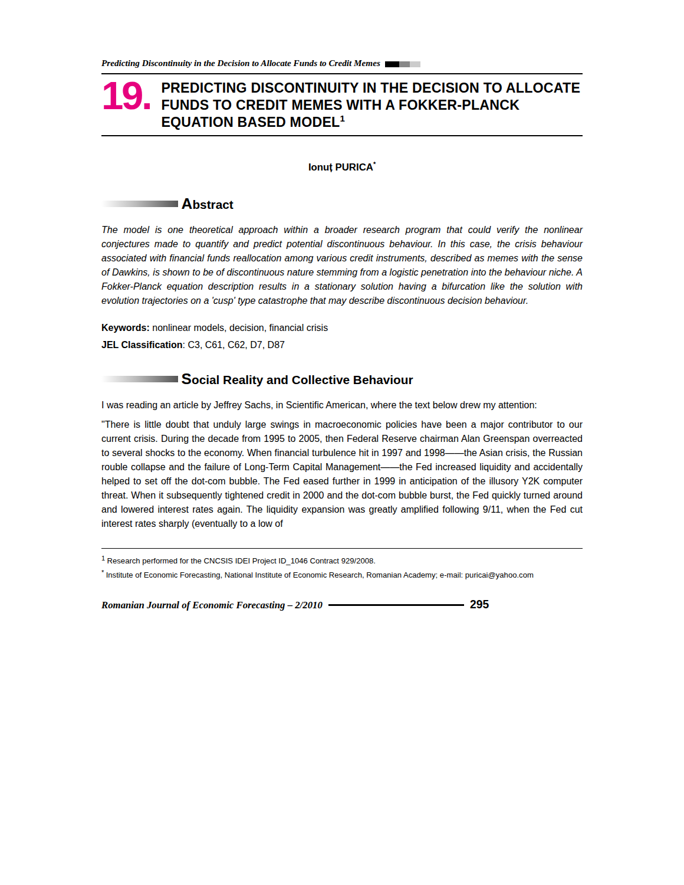Predicting Discontinuity in the Decision to Allocate Funds to Credit Memes
19.
Predicting Discontinuity in the Decision to Allocate Funds to Credit Memes with a Fokker-Planck Equation Based Model1
Ionuț PURICA*
Abstract
The model is one theoretical approach within a broader research program that could verify the nonlinear conjectures made to quantify and predict potential discontinuous behaviour. In this case, the crisis behaviour associated with financial funds reallocation among various credit instruments, described as memes with the sense of Dawkins, is shown to be of discontinuous nature stemming from a logistic penetration into the behaviour niche. A Fokker-Planck equation description results in a stationary solution having a bifurcation like the solution with evolution trajectories on a 'cusp' type catastrophe that may describe discontinuous decision behaviour.
Keywords: nonlinear models, decision, financial crisis
JEL Classification: C3, C61, C62, D7, D87
Social Reality and Collective Behaviour
I was reading an article by Jeffrey Sachs, in Scientific American, where the text below drew my attention:
"There is little doubt that unduly large swings in macroeconomic policies have been a major contributor to our current crisis. During the decade from 1995 to 2005, then Federal Reserve chairman Alan Greenspan overreacted to several shocks to the economy. When financial turbulence hit in 1997 and 1998——the Asian crisis, the Russian rouble collapse and the failure of Long-Term Capital Management——the Fed increased liquidity and accidentally helped to set off the dot-com bubble. The Fed eased further in 1999 in anticipation of the illusory Y2K computer threat. When it subsequently tightened credit in 2000 and the dot-com bubble burst, the Fed quickly turned around and lowered interest rates again. The liquidity expansion was greatly amplified following 9/11, when the Fed cut interest rates sharply (eventually to a low of
1 Research performed for the CNCSIS IDEI Project ID_1046 Contract 929/2008.
*Institute of Economic Forecasting, National Institute of Economic Research, Romanian Academy; e-mail: puricai@yahoo.com
Romanian Journal of Economic Forecasting – 2/2010 295